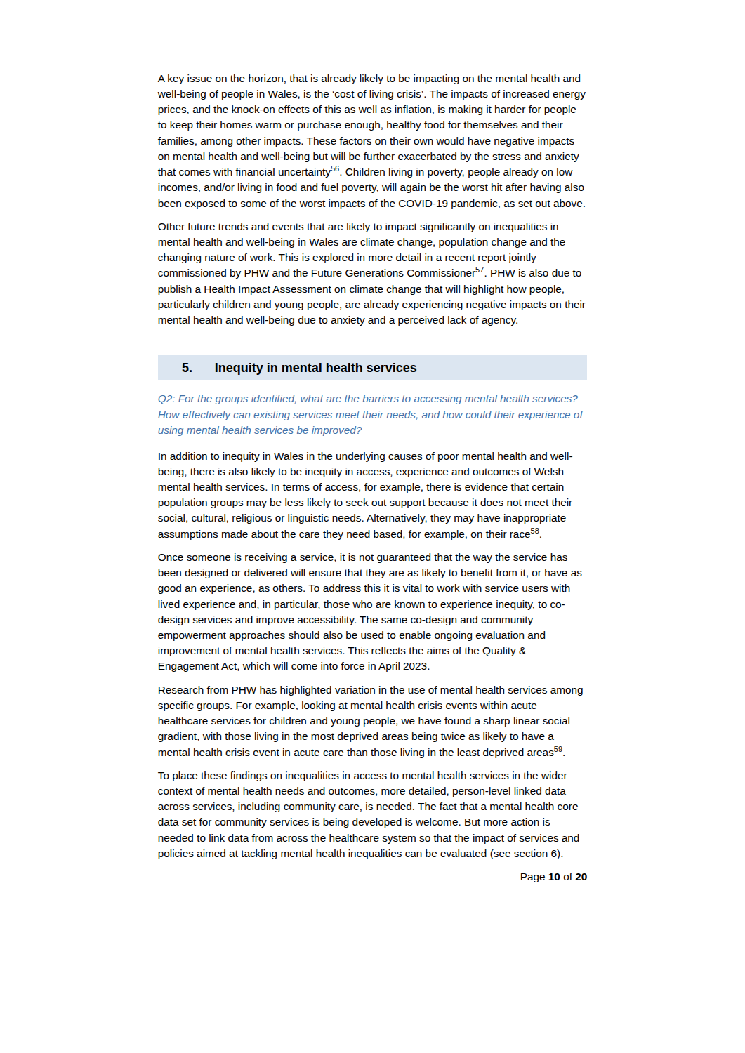A key issue on the horizon, that is already likely to be impacting on the mental health and well-being of people in Wales, is the ‘cost of living crisis’. The impacts of increased energy prices, and the knock-on effects of this as well as inflation, is making it harder for people to keep their homes warm or purchase enough, healthy food for themselves and their families, among other impacts. These factors on their own would have negative impacts on mental health and well-being but will be further exacerbated by the stress and anxiety that comes with financial uncertainty56. Children living in poverty, people already on low incomes, and/or living in food and fuel poverty, will again be the worst hit after having also been exposed to some of the worst impacts of the COVID-19 pandemic, as set out above.
Other future trends and events that are likely to impact significantly on inequalities in mental health and well-being in Wales are climate change, population change and the changing nature of work. This is explored in more detail in a recent report jointly commissioned by PHW and the Future Generations Commissioner57. PHW is also due to publish a Health Impact Assessment on climate change that will highlight how people, particularly children and young people, are already experiencing negative impacts on their mental health and well-being due to anxiety and a perceived lack of agency.
5. Inequity in mental health services
Q2: For the groups identified, what are the barriers to accessing mental health services? How effectively can existing services meet their needs, and how could their experience of using mental health services be improved?
In addition to inequity in Wales in the underlying causes of poor mental health and well-being, there is also likely to be inequity in access, experience and outcomes of Welsh mental health services. In terms of access, for example, there is evidence that certain population groups may be less likely to seek out support because it does not meet their social, cultural, religious or linguistic needs. Alternatively, they may have inappropriate assumptions made about the care they need based, for example, on their race58.
Once someone is receiving a service, it is not guaranteed that the way the service has been designed or delivered will ensure that they are as likely to benefit from it, or have as good an experience, as others. To address this it is vital to work with service users with lived experience and, in particular, those who are known to experience inequity, to co-design services and improve accessibility. The same co-design and community empowerment approaches should also be used to enable ongoing evaluation and improvement of mental health services. This reflects the aims of the Quality & Engagement Act, which will come into force in April 2023.
Research from PHW has highlighted variation in the use of mental health services among specific groups. For example, looking at mental health crisis events within acute healthcare services for children and young people, we have found a sharp linear social gradient, with those living in the most deprived areas being twice as likely to have a mental health crisis event in acute care than those living in the least deprived areas59.
To place these findings on inequalities in access to mental health services in the wider context of mental health needs and outcomes, more detailed, person-level linked data across services, including community care, is needed. The fact that a mental health core data set for community services is being developed is welcome. But more action is needed to link data from across the healthcare system so that the impact of services and policies aimed at tackling mental health inequalities can be evaluated (see section 6).
Page 10 of 20